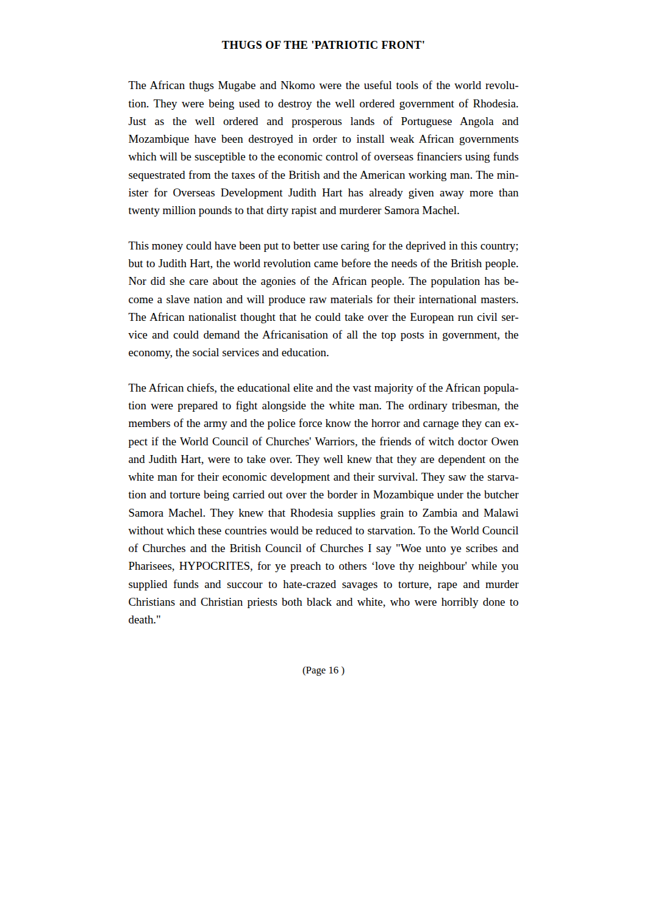THUGS OF THE 'PATRIOTIC FRONT'
The African thugs Mugabe and Nkomo were the useful tools of the world revolution. They were being used to destroy the well ordered government of Rhodesia. Just as the well ordered and prosperous lands of Portuguese Angola and Mozambique have been destroyed in order to install weak African governments which will be susceptible to the economic control of overseas financiers using funds sequestrated from the taxes of the British and the American working man. The minister for Overseas Development Judith Hart has already given away more than twenty million pounds to that dirty rapist and murderer Samora Machel.
This money could have been put to better use caring for the deprived in this country; but to Judith Hart, the world revolution came before the needs of the British people. Nor did she care about the agonies of the African people. The population has become a slave nation and will produce raw materials for their international masters. The African nationalist thought that he could take over the European run civil service and could demand the Africanisation of all the top posts in government, the economy, the social services and education.
The African chiefs, the educational elite and the vast majority of the African population were prepared to fight alongside the white man. The ordinary tribesman, the members of the army and the police force know the horror and carnage they can expect if the World Council of Churches' Warriors, the friends of witch doctor Owen and Judith Hart, were to take over. They well knew that they are dependent on the white man for their economic development and their survival. They saw the starvation and torture being carried out over the border in Mozambique under the butcher Samora Machel. They knew that Rhodesia supplies grain to Zambia and Malawi without which these countries would be reduced to starvation. To the World Council of Churches and the British Council of Churches I say "Woe unto ye scribes and Pharisees, HYPOCRITES, for ye preach to others ‘love thy neighbour' while you supplied funds and succour to hate-crazed savages to torture, rape and murder Christians and Christian priests both black and white, who were horribly done to death."
(Page 16 )